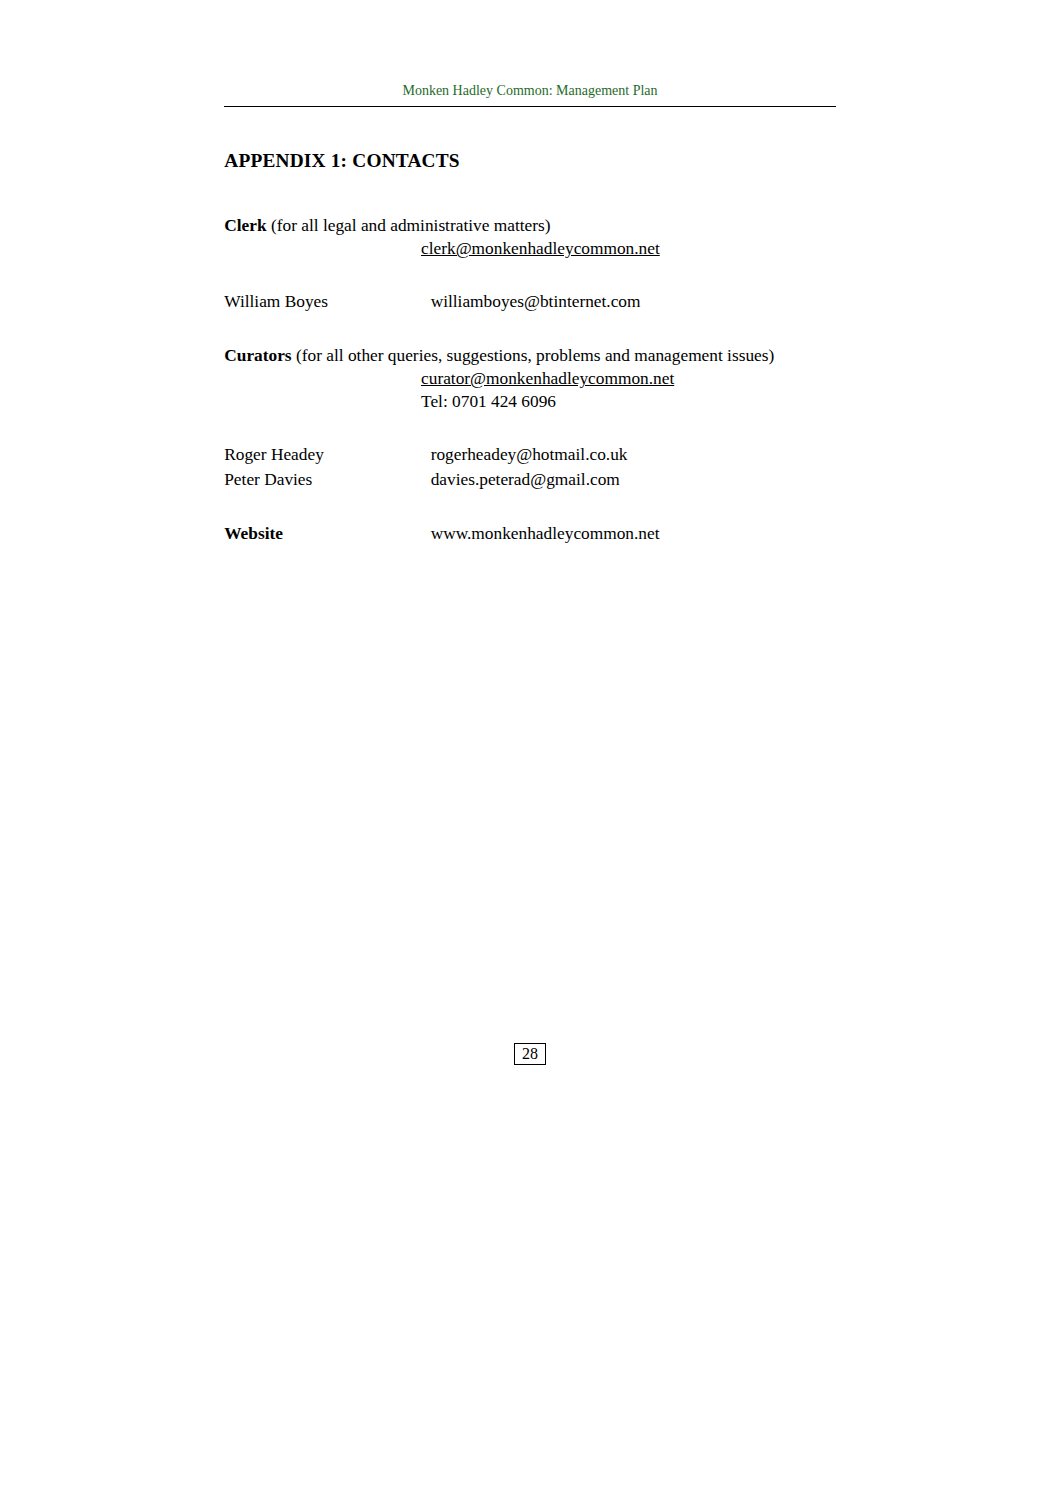Monken Hadley Common: Management Plan
APPENDIX 1: CONTACTS
Clerk (for all legal and administrative matters)
clerk@monkenhadleycommon.net
| William Boyes | williamboyes@btinternet.com |
Curators (for all other queries, suggestions, problems and management issues)
curator@monkenhadleycommon.net
Tel: 0701 424 6096
| Roger Headey | rogerheadey@hotmail.co.uk |
| Peter Davies | davies.peterad@gmail.com |
| Website | www.monkenhadleycommon.net |
28